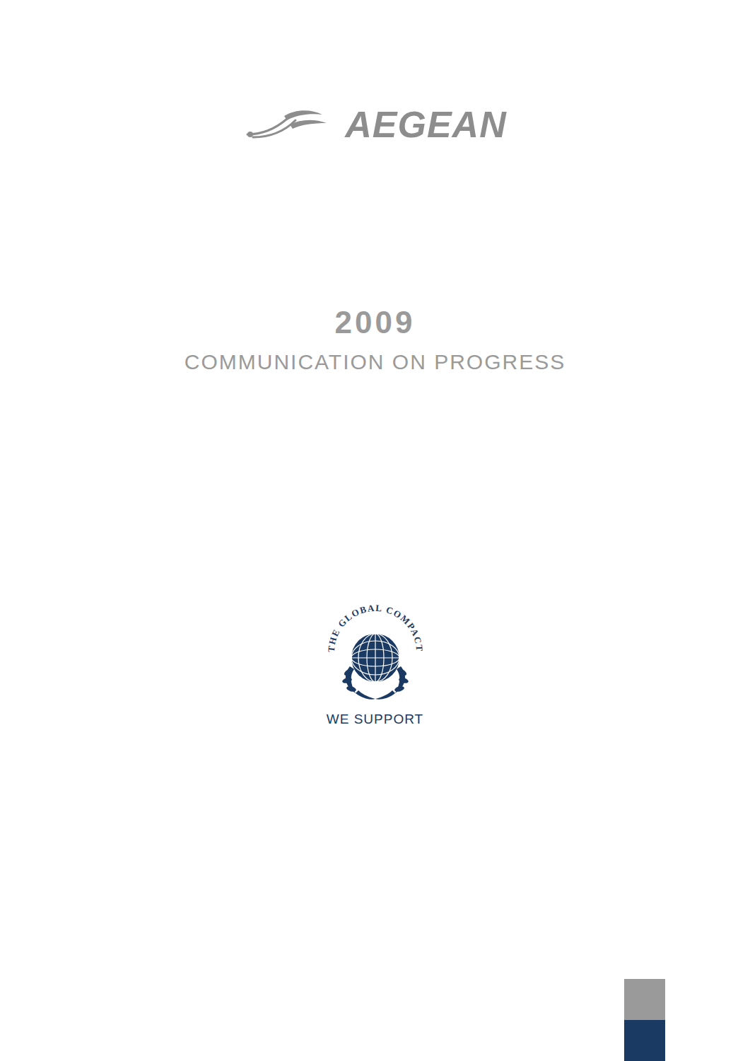AEGEAN
2009
Communication on Progress
THE GLOBAL COMPACT
WE SUPPORT